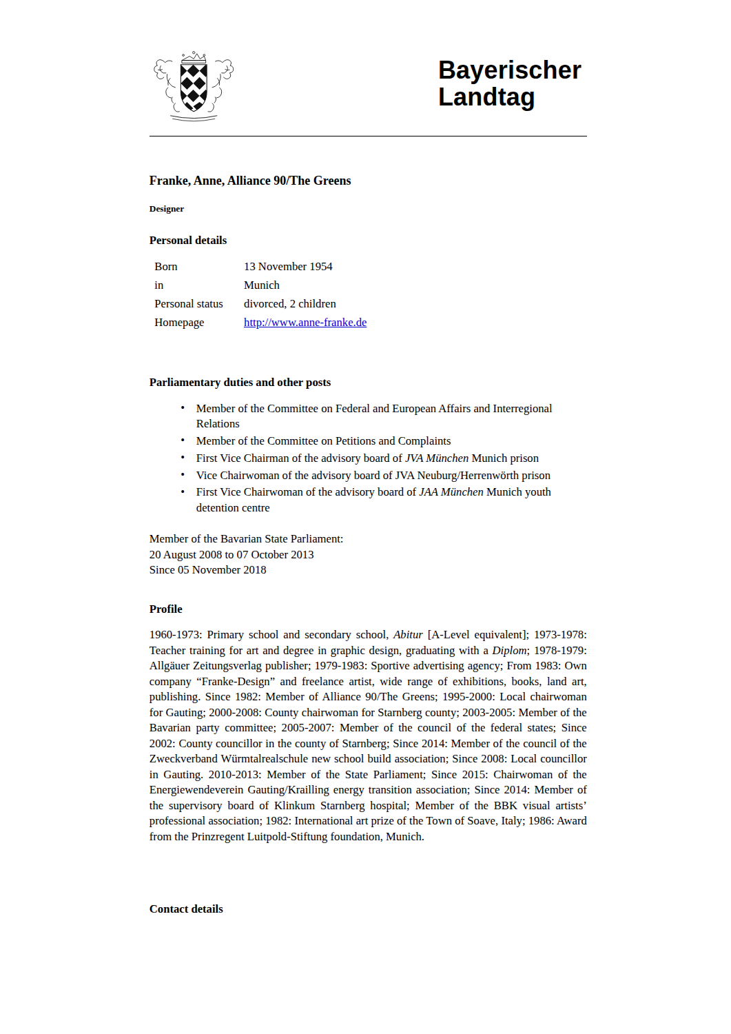Bayerischer
Landtag
Franke, Anne, Alliance 90/The Greens
Designer
Personal details
| Born | 13 November 1954 |
| in | Munich |
| Personal status | divorced, 2 children |
| Homepage | http://www.anne-franke.de |
Parliamentary duties and other posts
Member of the Committee on Federal and European Affairs and Interregional Relations
Member of the Committee on Petitions and Complaints
First Vice Chairman of the advisory board of JVA München Munich prison
Vice Chairwoman of the advisory board of JVA Neuburg/Herrenwörth prison
First Vice Chairwoman of the advisory board of JAA München Munich youth detention centre
Member of the Bavarian State Parliament:
20 August 2008 to 07 October 2013
Since 05 November 2018
Profile
1960-1973: Primary school and secondary school, Abitur [A-Level equivalent]; 1973-1978: Teacher training for art and degree in graphic design, graduating with a Diplom; 1978-1979: Allgäuer Zeitungsverlag publisher; 1979-1983: Sportive advertising agency; From 1983: Own company “Franke-Design” and freelance artist, wide range of exhibitions, books, land art, publishing. Since 1982: Member of Alliance 90/The Greens; 1995-2000: Local chairwoman for Gauting; 2000-2008: County chairwoman for Starnberg county; 2003-2005: Member of the Bavarian party committee; 2005-2007: Member of the council of the federal states; Since 2002: County councillor in the county of Starnberg; Since 2014: Member of the council of the Zweckverband Würmtalrealschule new school build association; Since 2008: Local councillor in Gauting. 2010-2013: Member of the State Parliament; Since 2015: Chairwoman of the Energiewendeverein Gauting/Krailling energy transition association; Since 2014: Member of the supervisory board of Klinkum Starnberg hospital; Member of the BBK visual artists’ professional association; 1982: International art prize of the Town of Soave, Italy; 1986: Award from the Prinzregent Luitpold-Stiftung foundation, Munich.
Contact details